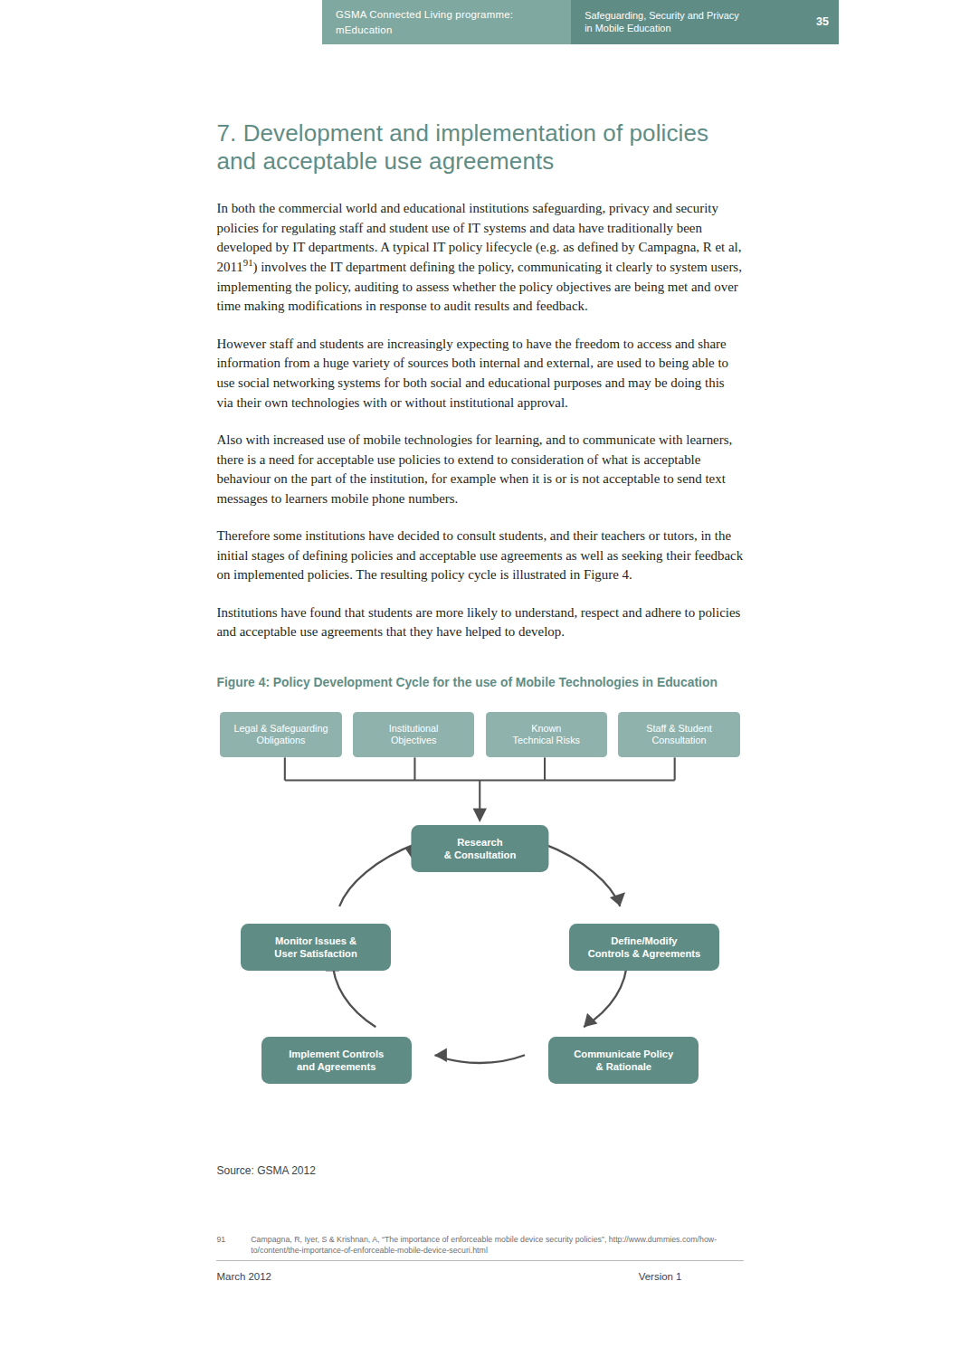GSMA Connected Living programme: mEducation
Safeguarding, Security and Privacy
in Mobile Education
35
7. Development and implementation of policies and acceptable use agreements
In both the commercial world and educational institutions safeguarding, privacy and security policies for regulating staff and student use of IT systems and data have traditionally been developed by IT departments. A typical IT policy lifecycle (e.g. as defined by Campagna, R et al, 201191) involves the IT department defining the policy, communicating it clearly to system users, implementing the policy, auditing to assess whether the policy objectives are being met and over time making modifications in response to audit results and feedback.
However staff and students are increasingly expecting to have the freedom to access and share information from a huge variety of sources both internal and external, are used to being able to use social networking systems for both social and educational purposes and may be doing this via their own technologies with or without institutional approval.
Also with increased use of mobile technologies for learning, and to communicate with learners, there is a need for acceptable use policies to extend to consideration of what is acceptable behaviour on the part of the institution, for example when it is or is not acceptable to send text messages to learners mobile phone numbers.
Therefore some institutions have decided to consult students, and their teachers or tutors, in the initial stages of defining policies and acceptable use agreements as well as seeking their feedback on implemented policies. The resulting policy cycle is illustrated in Figure 4.
Institutions have found that students are more likely to understand, respect and adhere to policies and acceptable use agreements that they have helped to develop.
Figure 4: Policy Development Cycle for the use of Mobile Technologies in Education
Legal & Safeguarding
Obligations
Institutional
Objectives
Known
Technical Risks
Staff & Student
Consultation
Research
& Consultation
Define/Modify
Controls & Agreements
Communicate Policy
& Rationale
Implement Controls
and Agreements
Monitor Issues &
User Satisfaction
Source: GSMA 2012
91
Campagna, R, Iyer, S & Krishnan, A, “The importance of enforceable mobile device security policies”, http://www.dummies.com/how-to/content/the-importance-of-enforceable-mobile-device-securi.html
March 2012
Version 1